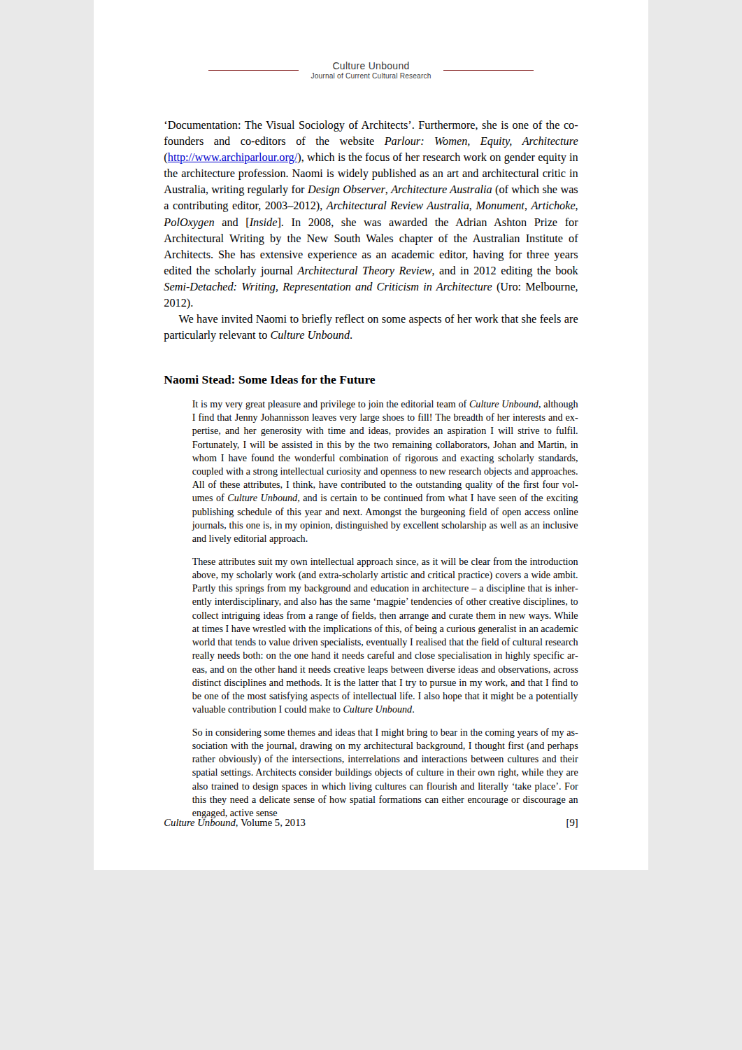Culture Unbound
Journal of Current Cultural Research
‘Documentation: The Visual Sociology of Architects’. Furthermore, she is one of the co-founders and co-editors of the website Parlour: Women, Equity, Architecture (http://www.archiparlour.org/), which is the focus of her research work on gender equity in the architecture profession. Naomi is widely published as an art and architectural critic in Australia, writing regularly for Design Observer, Architecture Australia (of which she was a contributing editor, 2003–2012), Architectural Review Australia, Monument, Artichoke, PolOxygen and [Inside]. In 2008, she was awarded the Adrian Ashton Prize for Architectural Writing by the New South Wales chapter of the Australian Institute of Architects. She has extensive experience as an academic editor, having for three years edited the scholarly journal Architectural Theory Review, and in 2012 editing the book Semi-Detached: Writing, Representation and Criticism in Architecture (Uro: Melbourne, 2012).
We have invited Naomi to briefly reflect on some aspects of her work that she feels are particularly relevant to Culture Unbound.
Naomi Stead: Some Ideas for the Future
It is my very great pleasure and privilege to join the editorial team of Culture Unbound, although I find that Jenny Johannisson leaves very large shoes to fill! The breadth of her interests and expertise, and her generosity with time and ideas, provides an aspiration I will strive to fulfil. Fortunately, I will be assisted in this by the two remaining collaborators, Johan and Martin, in whom I have found the wonderful combination of rigorous and exacting scholarly standards, coupled with a strong intellectual curiosity and openness to new research objects and approaches. All of these attributes, I think, have contributed to the outstanding quality of the first four volumes of Culture Unbound, and is certain to be continued from what I have seen of the exciting publishing schedule of this year and next. Amongst the burgeoning field of open access online journals, this one is, in my opinion, distinguished by excellent scholarship as well as an inclusive and lively editorial approach.
These attributes suit my own intellectual approach since, as it will be clear from the introduction above, my scholarly work (and extra-scholarly artistic and critical practice) covers a wide ambit. Partly this springs from my background and education in architecture – a discipline that is inherently interdisciplinary, and also has the same ‘magpie’ tendencies of other creative disciplines, to collect intriguing ideas from a range of fields, then arrange and curate them in new ways. While at times I have wrestled with the implications of this, of being a curious generalist in an academic world that tends to value driven specialists, eventually I realised that the field of cultural research really needs both: on the one hand it needs careful and close specialisation in highly specific areas, and on the other hand it needs creative leaps between diverse ideas and observations, across distinct disciplines and methods. It is the latter that I try to pursue in my work, and that I find to be one of the most satisfying aspects of intellectual life. I also hope that it might be a potentially valuable contribution I could make to Culture Unbound.
So in considering some themes and ideas that I might bring to bear in the coming years of my association with the journal, drawing on my architectural background, I thought first (and perhaps rather obviously) of the intersections, interrelations and interactions between cultures and their spatial settings. Architects consider buildings objects of culture in their own right, while they are also trained to design spaces in which living cultures can flourish and literally ‘take place’. For this they need a delicate sense of how spatial formations can either encourage or discourage an engaged, active sense
Culture Unbound, Volume 5, 2013
[9]